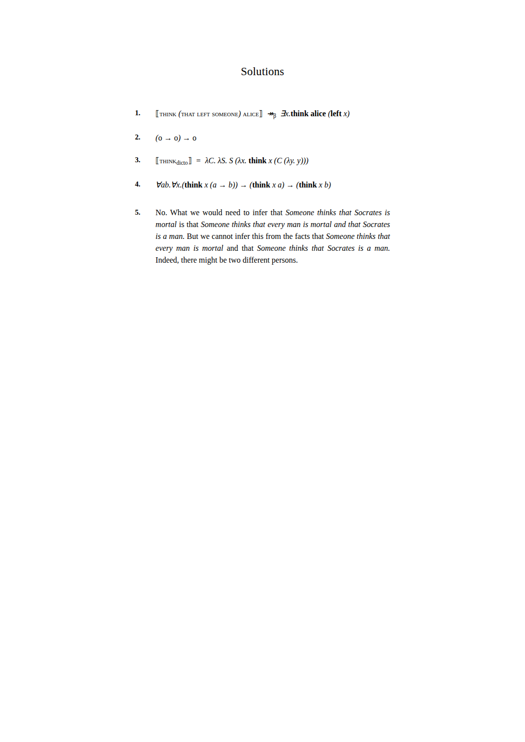Solutions
1 ⟦think (that left someone) alice⟧ ↠β ∃x.think alice (left x)
2 (o → o) → o
3 ⟦think dicto⟧ = λ C. λ S. S (λx. think x (C (λy. y)))
4 ∀ab.∀x.(think x (a → b)) → (think x a) → (think x b)
5 No. What we would need to infer that Someone thinks that Socrates is mortal is that Someone thinks that every man is mortal and that Socrates is a man. But we cannot infer this from the facts that Someone thinks that every man is mortal and that Someone thinks that Socrates is a man. Indeed, there might be two different persons.